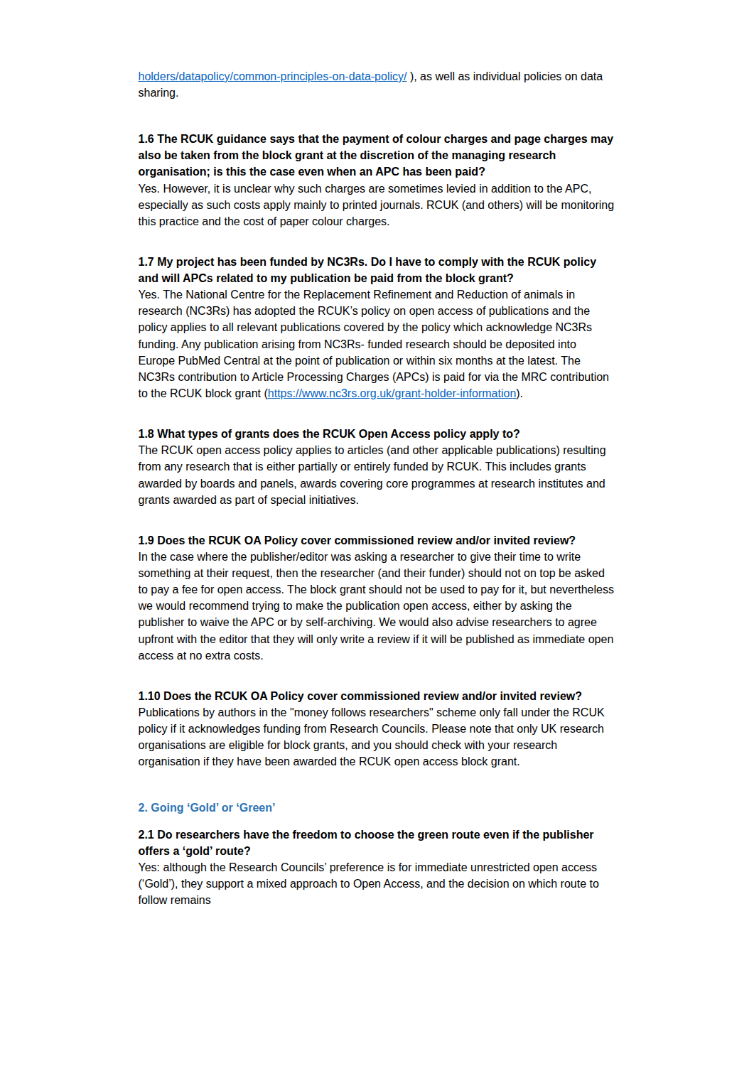holders/datapolicy/common-principles-on-data-policy/ ), as well as individual policies on data sharing.
1.6 The RCUK guidance says that the payment of colour charges and page charges may also be taken from the block grant at the discretion of the managing research organisation; is this the case even when an APC has been paid?
Yes. However, it is unclear why such charges are sometimes levied in addition to the APC, especially as such costs apply mainly to printed journals. RCUK (and others) will be monitoring this practice and the cost of paper colour charges.
1.7 My project has been funded by NC3Rs. Do I have to comply with the RCUK policy and will APCs related to my publication be paid from the block grant?
Yes. The National Centre for the Replacement Refinement and Reduction of animals in research (NC3Rs) has adopted the RCUK’s policy on open access of publications and the policy applies to all relevant publications covered by the policy which acknowledge NC3Rs funding. Any publication arising from NC3Rs- funded research should be deposited into Europe PubMed Central at the point of publication or within six months at the latest. The NC3Rs contribution to Article Processing Charges (APCs) is paid for via the MRC contribution to the RCUK block grant (https://www.nc3rs.org.uk/grant-holder-information).
1.8 What types of grants does the RCUK Open Access policy apply to?
The RCUK open access policy applies to articles (and other applicable publications) resulting from any research that is either partially or entirely funded by RCUK. This includes grants awarded by boards and panels, awards covering core programmes at research institutes and grants awarded as part of special initiatives.
1.9 Does the RCUK OA Policy cover commissioned review and/or invited review?
In the case where the publisher/editor was asking a researcher to give their time to write something at their request, then the researcher (and their funder) should not on top be asked to pay a fee for open access. The block grant should not be used to pay for it, but nevertheless we would recommend trying to make the publication open access, either by asking the publisher to waive the APC or by self-archiving. We would also advise researchers to agree upfront with the editor that they will only write a review if it will be published as immediate open access at no extra costs.
1.10 Does the RCUK OA Policy cover commissioned review and/or invited review?
Publications by authors in the "money follows researchers" scheme only fall under the RCUK policy if it acknowledges funding from Research Councils. Please note that only UK research organisations are eligible for block grants, and you should check with your research organisation if they have been awarded the RCUK open access block grant.
2. Going ‘Gold’ or ‘Green’
2.1 Do researchers have the freedom to choose the green route even if the publisher offers a ‘gold’ route?
Yes: although the Research Councils’ preference is for immediate unrestricted open access (‘Gold’), they support a mixed approach to Open Access, and the decision on which route to follow remains